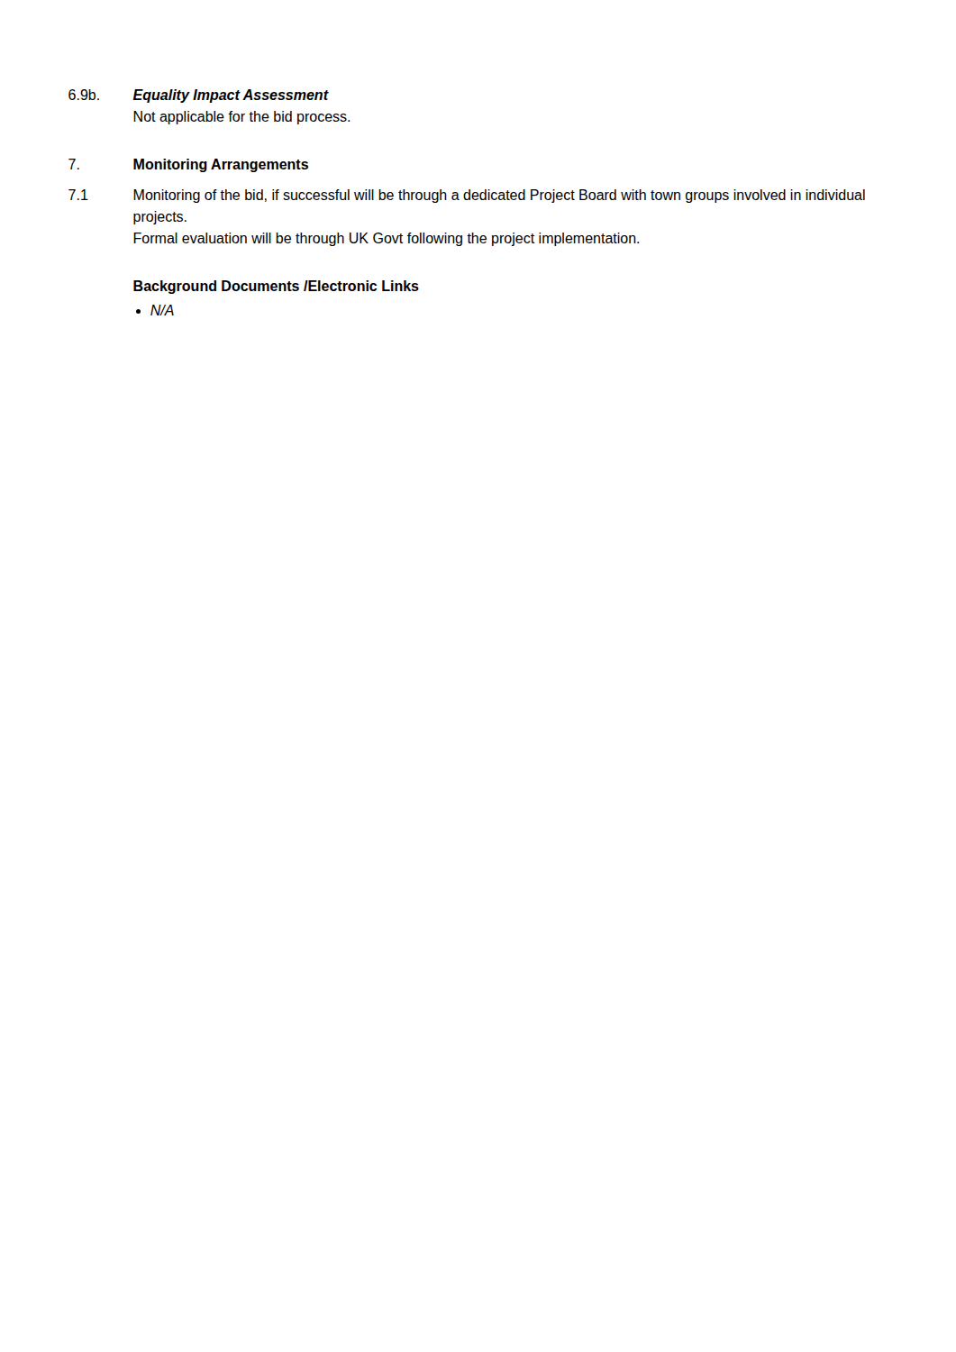6.9b.
Equality Impact Assessment
Not applicable for the bid process.
7.
Monitoring Arrangements
7.1
Monitoring of the bid, if successful will be through a dedicated Project Board with town groups involved in individual projects.
Formal evaluation will be through UK Govt following the project implementation.
Background Documents /Electronic Links
N/A